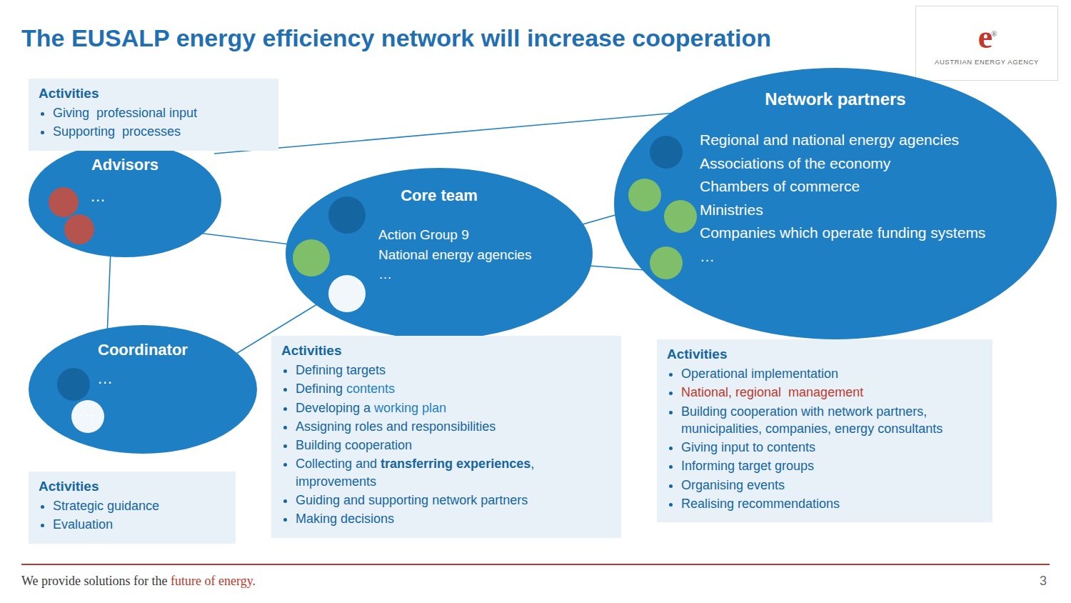The EUSALP energy efficiency network will increase cooperation
e®
Austrian Energy Agency
Advisors
…
Core team
Action Group 9
National energy agencies
…
Network partners
Regional and national energy agencies
Associations of the economy
Chambers of commerce
Ministries
Companies which operate funding systems
…
Coordinator
…
…
Activities
Giving professional input
Supporting processes
Activities
Strategic guidance
Evaluation
Activities
Defining targets
Defining contents
Developing a working plan
Assigning roles and responsibilities
Building cooperation
Collecting and transferring experiences, improvements
Guiding and supporting network partners
Making decisions
Activities
Operational implementation
National, regional management
Building cooperation with network partners, municipalities, companies, energy consultants
Giving input to contents
Informing target groups
Organising events
Realising recommendations
We provide solutions for the future of energy.
3